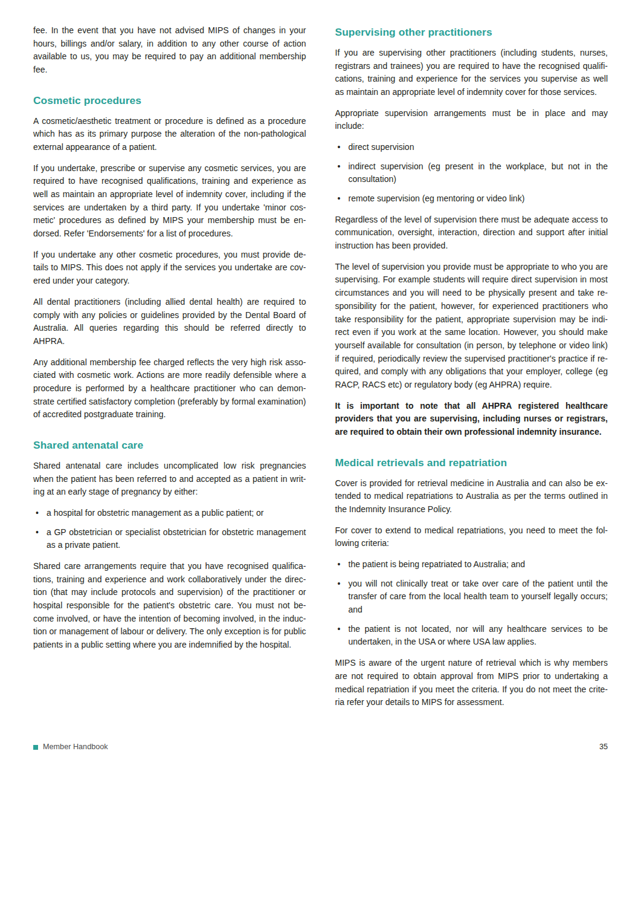fee. In the event that you have not advised MIPS of changes in your hours, billings and/or salary, in addition to any other course of action available to us, you may be required to pay an additional membership fee.
Cosmetic procedures
A cosmetic/aesthetic treatment or procedure is defined as a procedure which has as its primary purpose the alteration of the non-pathological external appearance of a patient.
If you undertake, prescribe or supervise any cosmetic services, you are required to have recognised qualifications, training and experience as well as maintain an appropriate level of indemnity cover, including if the services are undertaken by a third party. If you undertake 'minor cosmetic' procedures as defined by MIPS your membership must be endorsed. Refer 'Endorsements' for a list of procedures.
If you undertake any other cosmetic procedures, you must provide details to MIPS. This does not apply if the services you undertake are covered under your category.
All dental practitioners (including allied dental health) are required to comply with any policies or guidelines provided by the Dental Board of Australia. All queries regarding this should be referred directly to AHPRA.
Any additional membership fee charged reflects the very high risk associated with cosmetic work. Actions are more readily defensible where a procedure is performed by a healthcare practitioner who can demonstrate certified satisfactory completion (preferably by formal examination) of accredited postgraduate training.
Shared antenatal care
Shared antenatal care includes uncomplicated low risk pregnancies when the patient has been referred to and accepted as a patient in writing at an early stage of pregnancy by either:
a hospital for obstetric management as a public patient; or
a GP obstetrician or specialist obstetrician for obstetric management as a private patient.
Shared care arrangements require that you have recognised qualifications, training and experience and work collaboratively under the direction (that may include protocols and supervision) of the practitioner or hospital responsible for the patient's obstetric care. You must not become involved, or have the intention of becoming involved, in the induction or management of labour or delivery. The only exception is for public patients in a public setting where you are indemnified by the hospital.
Supervising other practitioners
If you are supervising other practitioners (including students, nurses, registrars and trainees) you are required to have the recognised qualifications, training and experience for the services you supervise as well as maintain an appropriate level of indemnity cover for those services.
Appropriate supervision arrangements must be in place and may include:
direct supervision
indirect supervision (eg present in the workplace, but not in the consultation)
remote supervision (eg mentoring or video link)
Regardless of the level of supervision there must be adequate access to communication, oversight, interaction, direction and support after initial instruction has been provided.
The level of supervision you provide must be appropriate to who you are supervising. For example students will require direct supervision in most circumstances and you will need to be physically present and take responsibility for the patient, however, for experienced practitioners who take responsibility for the patient, appropriate supervision may be indirect even if you work at the same location. However, you should make yourself available for consultation (in person, by telephone or video link) if required, periodically review the supervised practitioner's practice if required, and comply with any obligations that your employer, college (eg RACP, RACS etc) or regulatory body (eg AHPRA) require.
It is important to note that all AHPRA registered healthcare providers that you are supervising, including nurses or registrars, are required to obtain their own professional indemnity insurance.
Medical retrievals and repatriation
Cover is provided for retrieval medicine in Australia and can also be extended to medical repatriations to Australia as per the terms outlined in the Indemnity Insurance Policy.
For cover to extend to medical repatriations, you need to meet the following criteria:
the patient is being repatriated to Australia; and
you will not clinically treat or take over care of the patient until the transfer of care from the local health team to yourself legally occurs; and
the patient is not located, nor will any healthcare services to be undertaken, in the USA or where USA law applies.
MIPS is aware of the urgent nature of retrieval which is why members are not required to obtain approval from MIPS prior to undertaking a medical repatriation if you meet the criteria. If you do not meet the criteria refer your details to MIPS for assessment.
Member Handbook
35